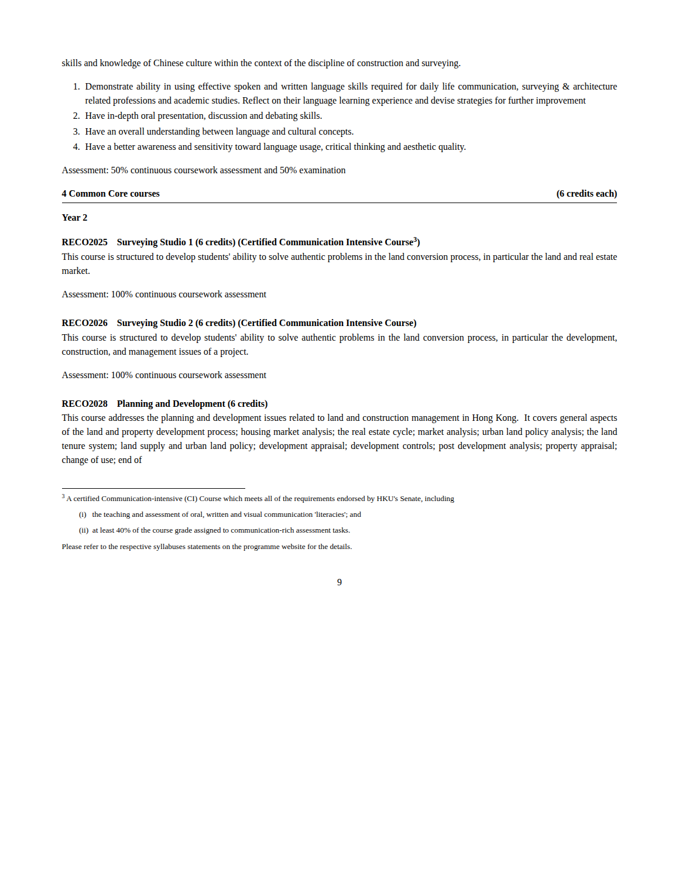skills and knowledge of Chinese culture within the context of the discipline of construction and surveying.
Demonstrate ability in using effective spoken and written language skills required for daily life communication, surveying & architecture related professions and academic studies. Reflect on their language learning experience and devise strategies for further improvement
Have in-depth oral presentation, discussion and debating skills.
Have an overall understanding between language and cultural concepts.
Have a better awareness and sensitivity toward language usage, critical thinking and aesthetic quality.
Assessment: 50% continuous coursework assessment and 50% examination
4 Common Core courses (6 credits each)
Year 2
RECO2025 Surveying Studio 1 (6 credits) (Certified Communication Intensive Course3)
This course is structured to develop students' ability to solve authentic problems in the land conversion process, in particular the land and real estate market.
Assessment: 100% continuous coursework assessment
RECO2026 Surveying Studio 2 (6 credits) (Certified Communication Intensive Course)
This course is structured to develop students' ability to solve authentic problems in the land conversion process, in particular the development, construction, and management issues of a project.
Assessment: 100% continuous coursework assessment
RECO2028 Planning and Development (6 credits)
This course addresses the planning and development issues related to land and construction management in Hong Kong. It covers general aspects of the land and property development process; housing market analysis; the real estate cycle; market analysis; urban land policy analysis; the land tenure system; land supply and urban land policy; development appraisal; development controls; post development analysis; property appraisal; change of use; end of
3 A certified Communication-intensive (CI) Course which meets all of the requirements endorsed by HKU's Senate, including
(i) the teaching and assessment of oral, written and visual communication 'literacies'; and
(ii) at least 40% of the course grade assigned to communication-rich assessment tasks.
Please refer to the respective syllabuses statements on the programme website for the details.
9